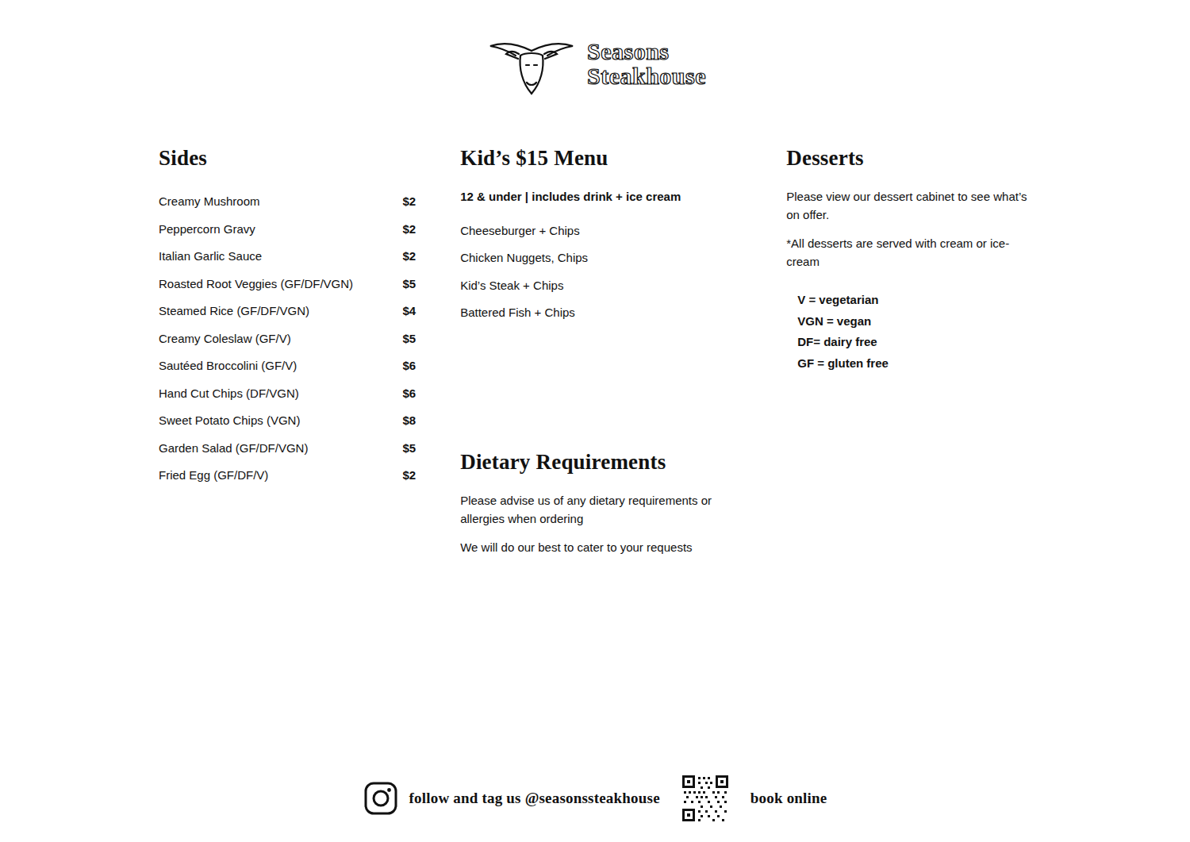Seasons Steakhouse
Sides
Creamy Mushroom$2
Peppercorn Gravy$2
Italian Garlic Sauce$2
Roasted Root Veggies (GF/DF/VGN)$5
Steamed Rice (GF/DF/VGN)$4
Creamy Coleslaw (GF/V)$5
Sautéed Broccolini (GF/V)$6
Hand Cut Chips (DF/VGN)$6
Sweet Potato Chips (VGN)$8
Garden Salad (GF/DF/VGN)$5
Fried Egg (GF/DF/V)$2
Kid’s $15 Menu
12 & under | includes drink + ice cream
Cheeseburger + Chips
Chicken Nuggets, Chips
Kid’s Steak + Chips
Battered Fish + Chips
Dietary Requirements
Please advise us of any dietary requirements or allergies when ordering
We will do our best to cater to your requests
Desserts
Please view our dessert cabinet to see what’s on offer.
*All desserts are served with cream or ice-cream
V = vegetarian
VGN = vegan
DF= dairy free
GF = gluten free
follow and tag us @seasonssteakhouse
book online